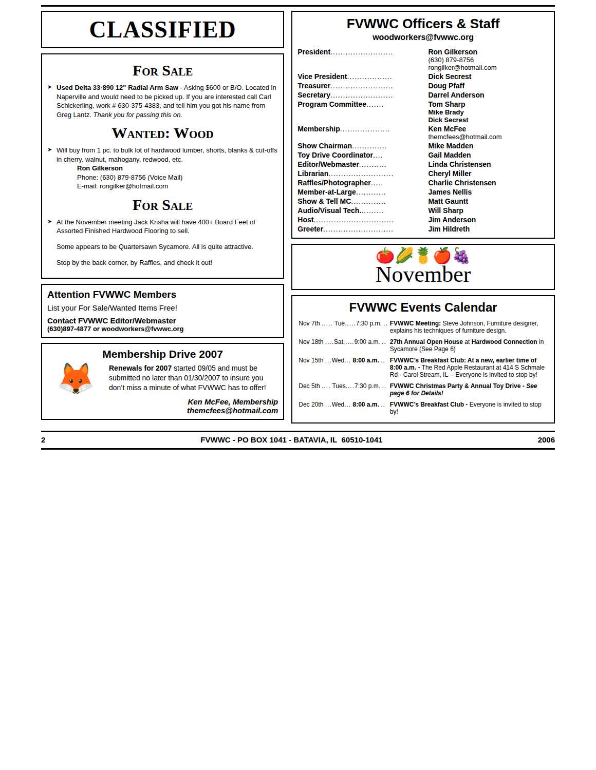CLASSIFIED
For Sale
Used Delta 33-890 12" Radial Arm Saw - Asking $600 or B/O. Located in Naperville and would need to be picked up. If you are interested call Carl Schickerling, work # 630-375-4383, and tell him you got his name from Greg Lantz. Thank you for passing this on.
Wanted: Wood
Will buy from 1 pc. to bulk lot of hardwood lumber, shorts, blanks & cut-offs in cherry, walnut, mahogany, redwood, etc.
Ron Gilkerson
Phone: (630) 879-8756 (Voice Mail)
E-mail: rongilker@hotmail.com
For Sale
At the November meeting Jack Krisha will have 400+ Board Feet of Assorted Finished Hardwood Flooring to sell.
Some appears to be Quartersawn Sycamore. All is quite attractive.
Stop by the back corner, by Raffles, and check it out!
Attention FVWWC Members
List your For Sale/Wanted Items Free!
Contact FVWWC Editor/Webmaster (630)897-4877 or woodworkers@fvwwc.org
Membership Drive 2007
🦊
Renewals for 2007 started 09/05 and must be submitted no later than 01/30/2007 to insure you don’t miss a minute of what FVWWC has to offer!
Ken McFee, Membership
themcfees@hotmail.com
FVWWC Officers & Staff
woodworkers@fvwwc.org
| President ......................... | Ron Gilkerson (630) 879-8756 rongilker@hotmail.com |
| Vice President .................. | Dick Secrest |
| Treasurer ......................... | Doug Pfaff |
| Secretary ......................... | Darrel Anderson |
| Program Committee ....... | Tom Sharp Mike Brady Dick Secrest |
| Membership .................... | Ken McFee themcfees@hotmail.com |
| Show Chairman .............. | Mike Madden |
| Toy Drive Coordinator .... | Gail Madden |
| Editor/Webmaster ........... | Linda Christensen |
| Librarian .......................... | Cheryl Miller |
| Raffles/Photographer ..... | Charlie Christensen |
| Member-at-Large ............ | James Nellis |
| Show & Tell MC .............. | Matt Gauntt |
| Audio/Visual Tech. ......... | Will Sharp |
| Host ................................ | Jim Anderson |
| Greeter ............................ | Jim Hildreth |
🍅🌽🍍🍎🍇
November
FVWWC Events Calendar
| Nov 7th ..... Tue ..... 7:30 p.m. .. | FVWWC Meeting: Steve Johnson, Furniture designer, explains his techniques of furniture design. |
| Nov 18th .... Sat ..... 9:00 a.m. .. | 27th Annual Open House at Hardwood Connection in Sycamore (See Page 6) |
| Nov 15th ... Wed ... 8:00 a.m. .. | FVWWC’s Breakfast Club: At a new, earlier time of 8:00 a.m. - The Red Apple Restaurant at 414 S Schmale Rd - Carol Stream, IL -- Everyone is invited to stop by! |
| Dec 5th .... Tues .... 7:30 p.m. .. | FVWWC Christmas Party & Annual Toy Drive - See page 6 for Details! |
| Dec 20th ... Wed ... 8:00 a.m. .. | FVWWC’s Breakfast Club - Everyone is invited to stop by! |
2
FVWWC - PO BOX 1041 - BATAVIA, IL 60510-1041
2006